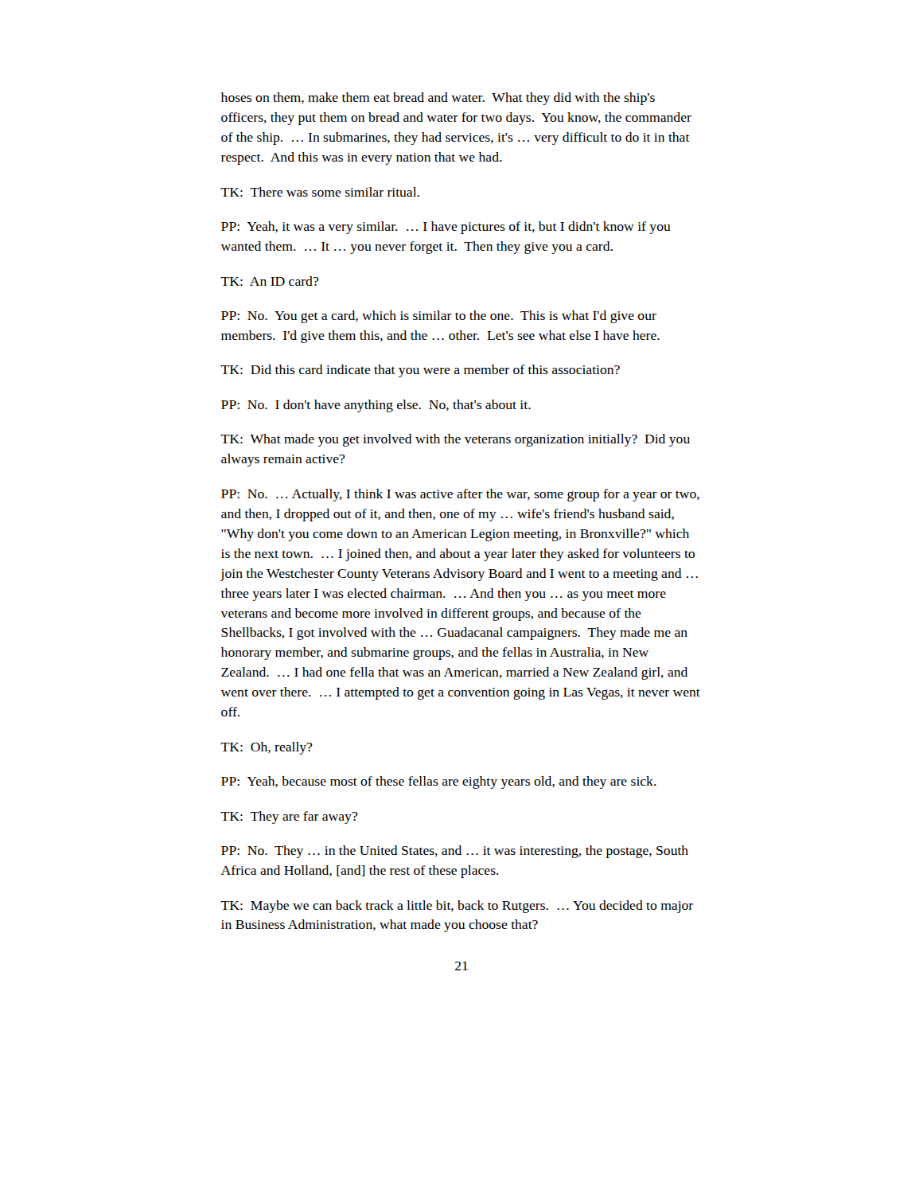hoses on them, make them eat bread and water. What they did with the ship's officers, they put them on bread and water for two days. You know, the commander of the ship. … In submarines, they had services, it's … very difficult to do it in that respect. And this was in every nation that we had.
TK: There was some similar ritual.
PP: Yeah, it was a very similar. … I have pictures of it, but I didn't know if you wanted them. … It … you never forget it. Then they give you a card.
TK: An ID card?
PP: No. You get a card, which is similar to the one. This is what I'd give our members. I'd give them this, and the … other. Let's see what else I have here.
TK: Did this card indicate that you were a member of this association?
PP: No. I don't have anything else. No, that's about it.
TK: What made you get involved with the veterans organization initially? Did you always remain active?
PP: No. … Actually, I think I was active after the war, some group for a year or two, and then, I dropped out of it, and then, one of my … wife's friend's husband said, "Why don't you come down to an American Legion meeting, in Bronxville?" which is the next town. … I joined then, and about a year later they asked for volunteers to join the Westchester County Veterans Advisory Board and I went to a meeting and … three years later I was elected chairman. … And then you … as you meet more veterans and become more involved in different groups, and because of the Shellbacks, I got involved with the … Guadacanal campaigners. They made me an honorary member, and submarine groups, and the fellas in Australia, in New Zealand. … I had one fella that was an American, married a New Zealand girl, and went over there. … I attempted to get a convention going in Las Vegas, it never went off.
TK: Oh, really?
PP: Yeah, because most of these fellas are eighty years old, and they are sick.
TK: They are far away?
PP: No. They … in the United States, and … it was interesting, the postage, South Africa and Holland, [and] the rest of these places.
TK: Maybe we can back track a little bit, back to Rutgers. … You decided to major in Business Administration, what made you choose that?
21